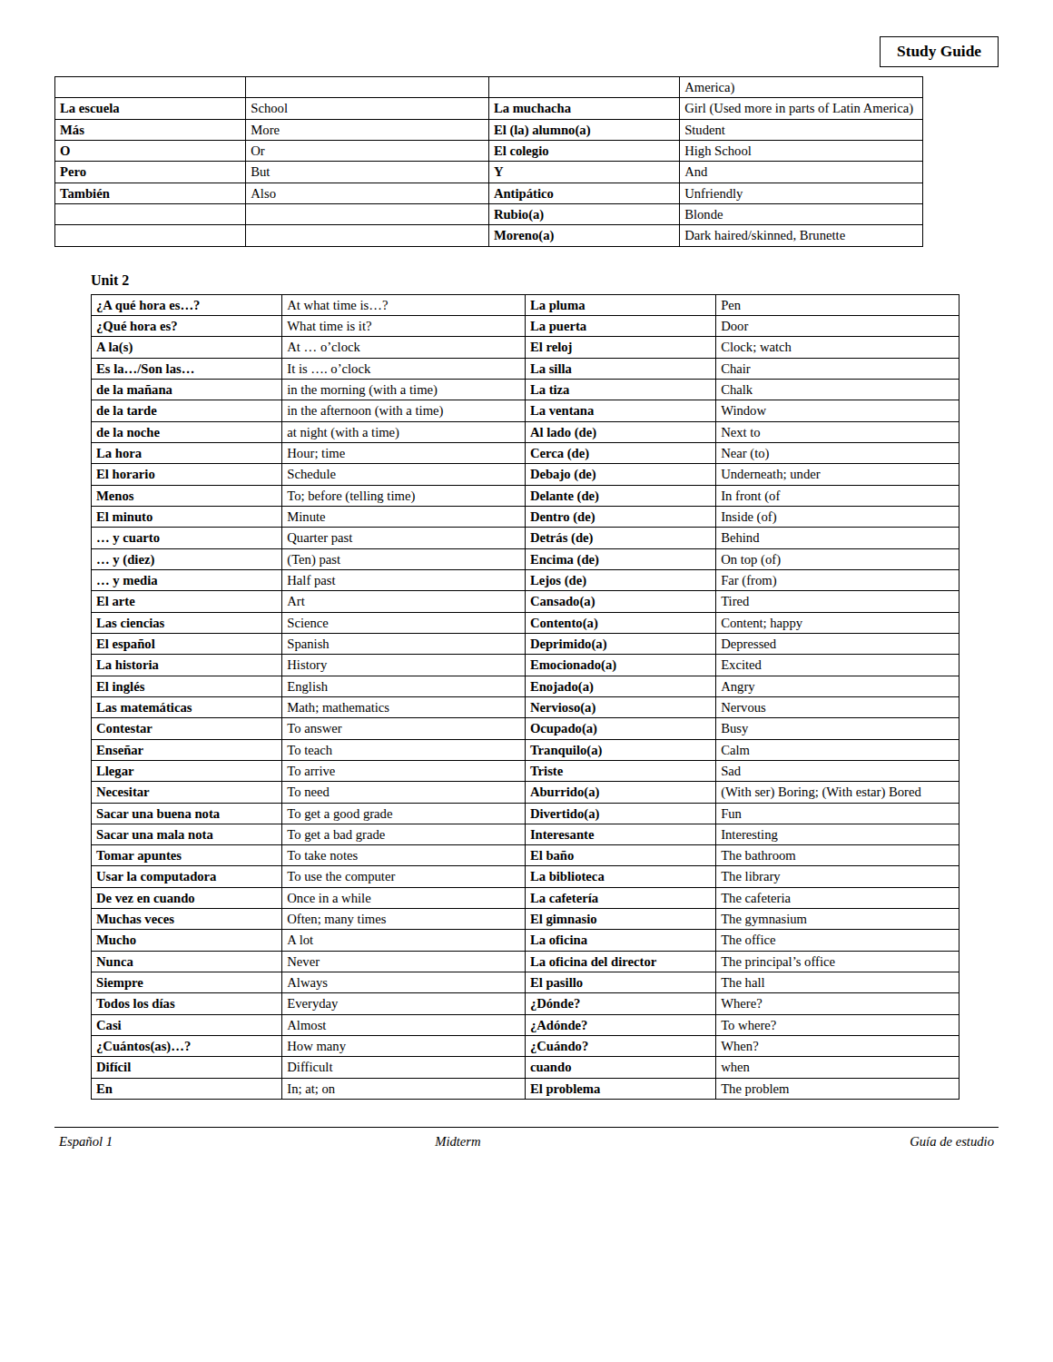Study Guide
| | | | America) |
| La escuela | School | La muchacha | Girl (Used more in parts of Latin America) |
| Más | More | El (la) alumno(a) | Student |
| O | Or | El colegio | High School |
| Pero | But | Y | And |
| También | Also | Antipático | Unfriendly |
| | | Rubio(a) | Blonde |
| | | Moreno(a) | Dark haired/skinned, Brunette |
Unit 2
| ¿A qué hora es…? | At what time is…? | La pluma | Pen |
| ¿Qué hora es? | What time is it? | La puerta | Door |
| A la(s) | At … o’clock | El reloj | Clock; watch |
| Es la…/Son las… | It is …. o’clock | La silla | Chair |
| de la mañana | in the morning (with a time) | La tiza | Chalk |
| de la tarde | in the afternoon (with a time) | La ventana | Window |
| de la noche | at night (with a time) | Al lado (de) | Next to |
| La hora | Hour; time | Cerca (de) | Near (to) |
| El horario | Schedule | Debajo (de) | Underneath; under |
| Menos | To; before (telling time) | Delante (de) | In front (of |
| El minuto | Minute | Dentro (de) | Inside (of) |
| … y cuarto | Quarter past | Detrás (de) | Behind |
| … y (diez) | (Ten) past | Encima (de) | On top (of) |
| … y media | Half past | Lejos (de) | Far (from) |
| El arte | Art | Cansado(a) | Tired |
| Las ciencias | Science | Contento(a) | Content; happy |
| El español | Spanish | Deprimido(a) | Depressed |
| La historia | History | Emocionado(a) | Excited |
| El inglés | English | Enojado(a) | Angry |
| Las matemáticas | Math; mathematics | Nervioso(a) | Nervous |
| Contestar | To answer | Ocupado(a) | Busy |
| Enseñar | To teach | Tranquilo(a) | Calm |
| Llegar | To arrive | Triste | Sad |
| Necesitar | To need | Aburrido(a) | (With ser) Boring; (With estar) Bored |
| Sacar una buena nota | To get a good grade | Divertido(a) | Fun |
| Sacar una mala nota | To get a bad grade | Interesante | Interesting |
| Tomar apuntes | To take notes | El baño | The bathroom |
| Usar la computadora | To use the computer | La biblioteca | The library |
| De vez en cuando | Once in a while | La cafetería | The cafeteria |
| Muchas veces | Often; many times | El gimnasio | The gymnasium |
| Mucho | A lot | La oficina | The office |
| Nunca | Never | La oficina del director | The principal’s office |
| Siempre | Always | El pasillo | The hall |
| Todos los días | Everyday | ¿Dónde? | Where? |
| Casi | Almost | ¿Adónde? | To where? |
| ¿Cuántos(as)…? | How many | ¿Cuándo? | When? |
| Difícil | Difficult | cuando | when |
| En | In; at; on | El problema | The problem |
| Español 1 | Midterm | Guía de estudio |